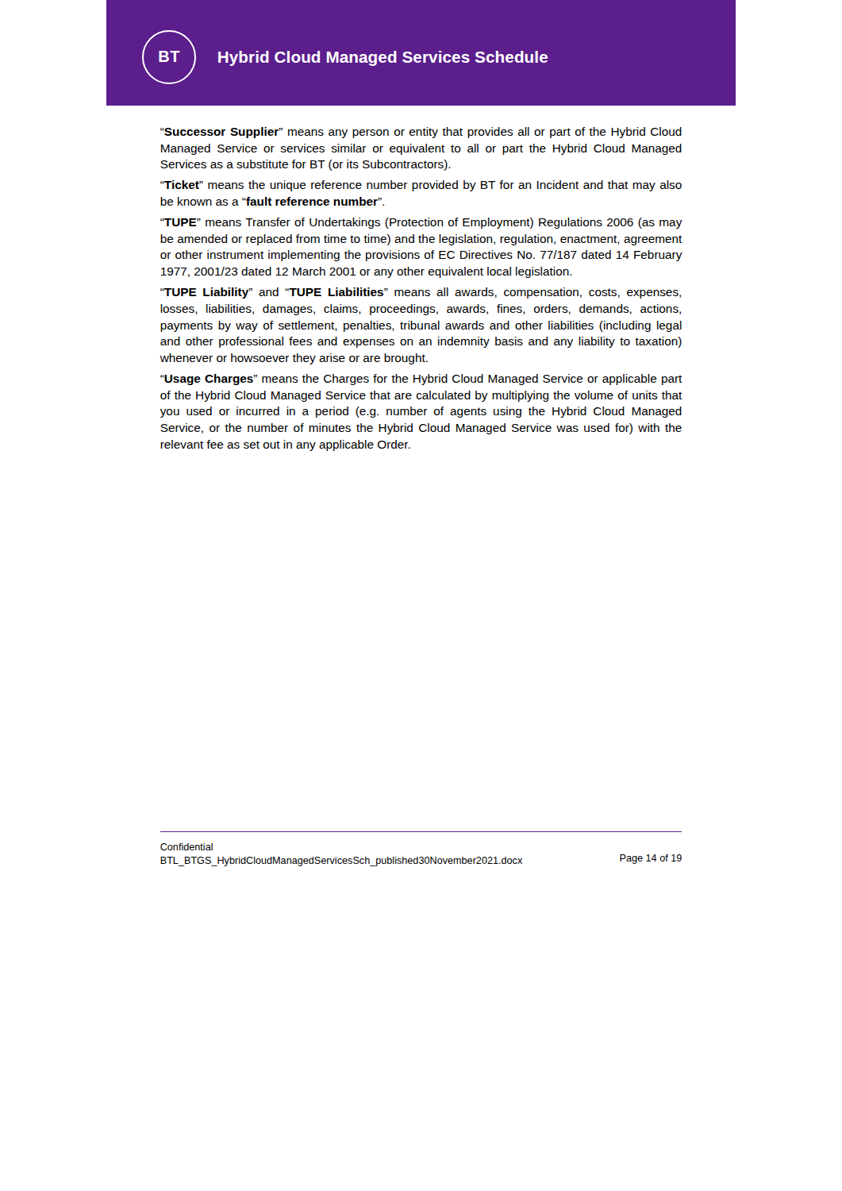BT
Hybrid Cloud Managed Services Schedule
“Successor Supplier” means any person or entity that provides all or part of the Hybrid Cloud Managed Service or services similar or equivalent to all or part the Hybrid Cloud Managed Services as a substitute for BT (or its Subcontractors).
“Ticket” means the unique reference number provided by BT for an Incident and that may also be known as a “fault reference number”.
“TUPE” means Transfer of Undertakings (Protection of Employment) Regulations 2006 (as may be amended or replaced from time to time) and the legislation, regulation, enactment, agreement or other instrument implementing the provisions of EC Directives No. 77/187 dated 14 February 1977, 2001/23 dated 12 March 2001 or any other equivalent local legislation.
“TUPE Liability” and “TUPE Liabilities” means all awards, compensation, costs, expenses, losses, liabilities, damages, claims, proceedings, awards, fines, orders, demands, actions, payments by way of settlement, penalties, tribunal awards and other liabilities (including legal and other professional fees and expenses on an indemnity basis and any liability to taxation) whenever or howsoever they arise or are brought.
“Usage Charges” means the Charges for the Hybrid Cloud Managed Service or applicable part of the Hybrid Cloud Managed Service that are calculated by multiplying the volume of units that you used or incurred in a period (e.g. number of agents using the Hybrid Cloud Managed Service, or the number of minutes the Hybrid Cloud Managed Service was used for) with the relevant fee as set out in any applicable Order.
Confidential
BTL_BTGS_HybridCloudManagedServicesSch_published30November2021.docx
Page 14 of 19